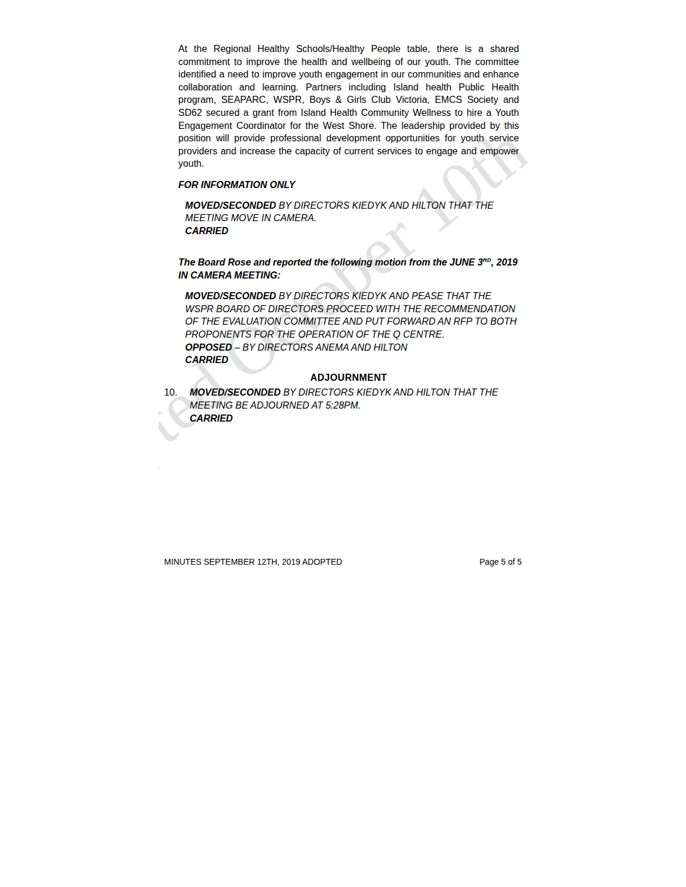Adopted October 10th, 2019
At the Regional Healthy Schools/Healthy People table, there is a shared commitment to improve the health and wellbeing of our youth. The committee identified a need to improve youth engagement in our communities and enhance collaboration and learning. Partners including Island health Public Health program, SEAPARC, WSPR, Boys & Girls Club Victoria, EMCS Society and SD62 secured a grant from Island Health Community Wellness to hire a Youth Engagement Coordinator for the West Shore. The leadership provided by this position will provide professional development opportunities for youth service providers and increase the capacity of current services to engage and empower youth.
FOR INFORMATION ONLY
MOVED/SECONDED BY DIRECTORS KIEDYK AND HILTON THAT THE MEETING MOVE IN CAMERA.
CARRIED
The Board Rose and reported the following motion from the JUNE 3RD, 2019 IN CAMERA MEETING:
MOVED/SECONDED BY DIRECTORS KIEDYK AND PEASE THAT THE WSPR BOARD OF DIRECTORS PROCEED WITH THE RECOMMENDATION OF THE EVALUATION COMMITTEE AND PUT FORWARD AN RFP TO BOTH PROPONENTS FOR THE OPERATION OF THE Q CENTRE.
OPPOSED – BY DIRECTORS ANEMA AND HILTON
CARRIED
ADJOURNMENT
10.
MOVED/SECONDED BY DIRECTORS KIEDYK AND HILTON THAT THE MEETING BE ADJOURNED AT 5:28PM.
CARRIED
MINUTES SEPTEMBER 12TH, 2019 ADOPTED
Page 5 of 5